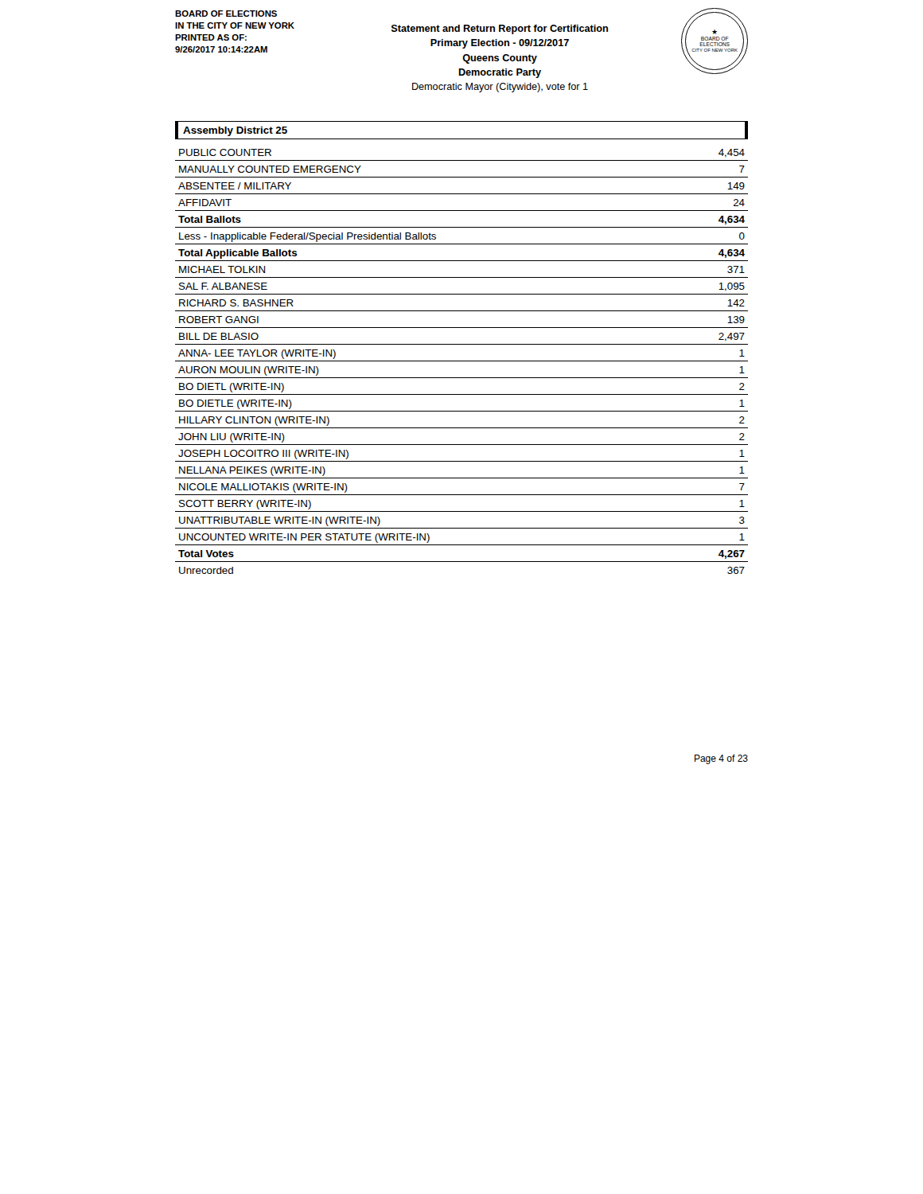BOARD OF ELECTIONS
IN THE CITY OF NEW YORK
PRINTED AS OF:
9/26/2017 10:14:22AM
Statement and Return Report for Certification
Primary Election - 09/12/2017
Queens County
Democratic Party
Democratic Mayor (Citywide), vote for 1
★ BOARD OF
ELECTIONS
CITY OF NEW YORK
Assembly District 25
| PUBLIC COUNTER | 4,454 |
| MANUALLY COUNTED EMERGENCY | 7 |
| ABSENTEE / MILITARY | 149 |
| AFFIDAVIT | 24 |
| Total Ballots | 4,634 |
| Less - Inapplicable Federal/Special Presidential Ballots | 0 |
| Total Applicable Ballots | 4,634 |
| MICHAEL TOLKIN | 371 |
| SAL F. ALBANESE | 1,095 |
| RICHARD S. BASHNER | 142 |
| ROBERT GANGI | 139 |
| BILL DE BLASIO | 2,497 |
| ANNA- LEE TAYLOR (WRITE-IN) | 1 |
| AURON MOULIN (WRITE-IN) | 1 |
| BO DIETL (WRITE-IN) | 2 |
| BO DIETLE (WRITE-IN) | 1 |
| HILLARY CLINTON (WRITE-IN) | 2 |
| JOHN LIU (WRITE-IN) | 2 |
| JOSEPH LOCOITRO III (WRITE-IN) | 1 |
| NELLANA PEIKES (WRITE-IN) | 1 |
| NICOLE MALLIOTAKIS (WRITE-IN) | 7 |
| SCOTT BERRY (WRITE-IN) | 1 |
| UNATTRIBUTABLE WRITE-IN (WRITE-IN) | 3 |
| UNCOUNTED WRITE-IN PER STATUTE (WRITE-IN) | 1 |
| Total Votes | 4,267 |
| Unrecorded | 367 |
Page 4 of 23